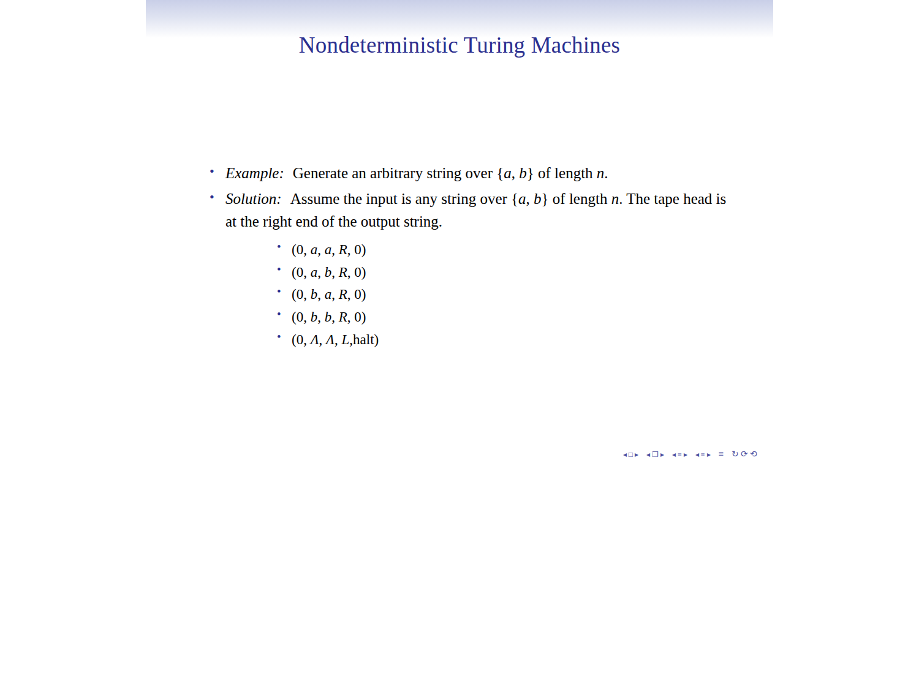Nondeterministic Turing Machines
Example: Generate an arbitrary string over {a, b} of length n.
Solution: Assume the input is any string over {a, b} of length n. The tape head is at the right end of the output string.
(0, a, a, R, 0)
(0, a, b, R, 0)
(0, b, a, R, 0)
(0, b, b, R, 0)
(0, Λ, Λ, L,halt)
◂□▸ ◂❐▸ ◂≡▸ ◂≡▸ ≡ ↻⟳⟲